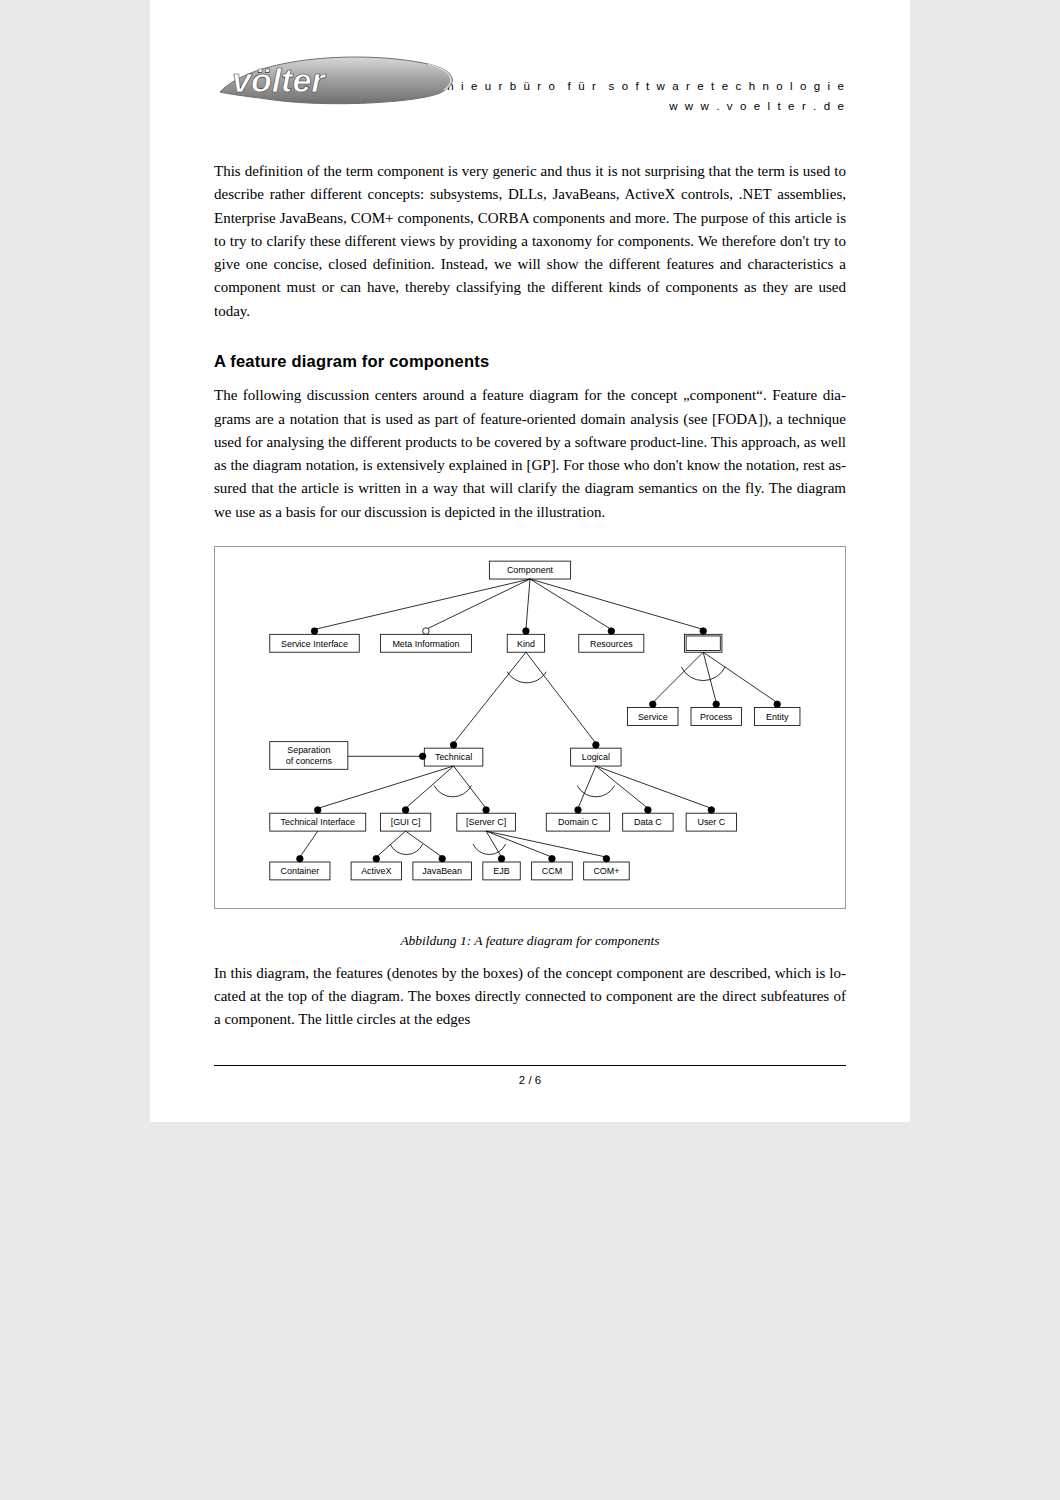völter
i n g e n i e u r b ü r o f ü r s o f t w a r e t e c h n o l o g i e
w w w . v o e l t e r . d e
This definition of the term component is very generic and thus it is not surprising that the term is used to describe rather different concepts: subsystems, DLLs, JavaBeans, ActiveX controls, .NET assemblies, Enterprise JavaBeans, COM+ components, CORBA components and more. The purpose of this article is to try to clarify these different views by providing a taxonomy for components. We therefore don't try to give one concise, closed definition. Instead, we will show the different features and characteristics a component must or can have, thereby classifying the different kinds of components as they are used today.
A feature diagram for components
The following discussion centers around a feature diagram for the concept „component“. Feature diagrams are a notation that is used as part of feature-oriented domain analysis (see [FODA]), a technique used for analysing the different products to be covered by a software product-line. This approach, as well as the diagram notation, is extensively explained in [GP]. For those who don't know the notation, rest assured that the article is written in a way that will clarify the diagram semantics on the fly. The diagram we use as a basis for our discussion is depicted in the illustration.
Component Service Interface Meta Information Kind Resources Role Service Process Entity Technical Logical Separation of concerns Technical Interface [GUI C] [Server C] Container ActiveX JavaBean EJB CCM COM+ Domain C Data C User C
Abbildung 1: A feature diagram for components
In this diagram, the features (denotes by the boxes) of the concept component are described, which is located at the top of the diagram. The boxes directly connected to component are the direct subfeatures of a component. The little circles at the edges
2 / 6